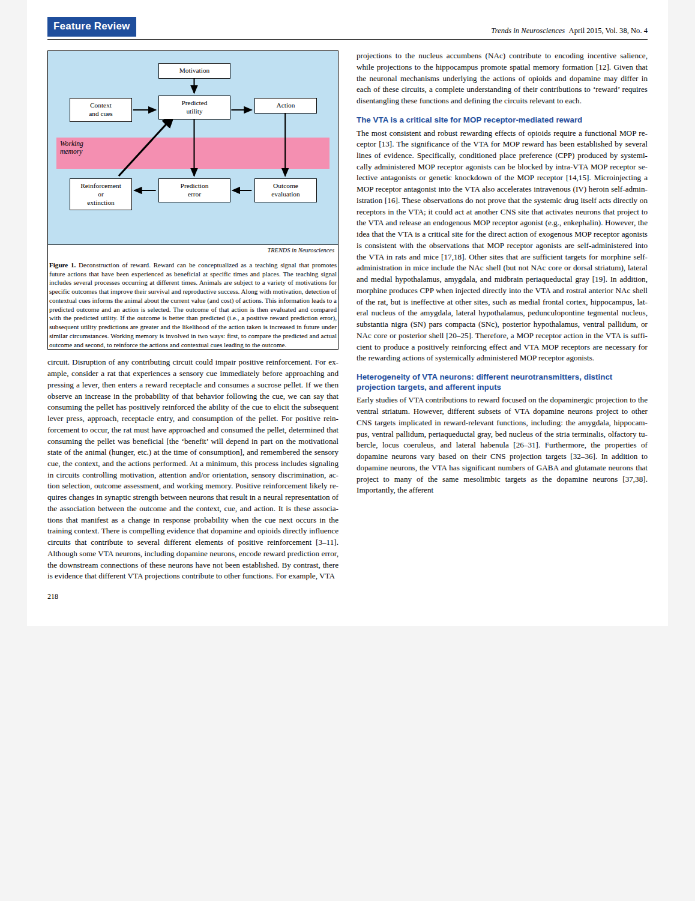Feature Review
Trends in Neurosciences April 2015, Vol. 38, No. 4
Working
memory
Motivation
Context
and cues
Predicted
utility
Action
Reinforcement
or
extinction
Prediction
error
Outcome
evaluation
TRENDS in Neurosciences
Figure 1. Deconstruction of reward. Reward can be conceptualized as a teaching signal that promotes future actions that have been experienced as beneficial at specific times and places. The teaching signal includes several processes occurring at different times. Animals are subject to a variety of motivations for specific outcomes that improve their survival and reproductive success. Along with motivation, detection of contextual cues informs the animal about the current value (and cost) of actions. This information leads to a predicted outcome and an action is selected. The outcome of that action is then evaluated and compared with the predicted utility. If the outcome is better than predicted (i.e., a positive reward prediction error), subsequent utility predictions are greater and the likelihood of the action taken is increased in future under similar circumstances. Working memory is involved in two ways: first, to compare the predicted and actual outcome and second, to reinforce the actions and contextual cues leading to the outcome.
circuit. Disruption of any contributing circuit could impair positive reinforcement. For example, consider a rat that experiences a sensory cue immediately before approaching and pressing a lever, then enters a reward receptacle and consumes a sucrose pellet. If we then observe an increase in the probability of that behavior following the cue, we can say that consuming the pellet has positively reinforced the ability of the cue to elicit the subsequent lever press, approach, receptacle entry, and consumption of the pellet. For positive reinforcement to occur, the rat must have approached and consumed the pellet, determined that consuming the pellet was beneficial [the ‘benefit’ will depend in part on the motivational state of the animal (hunger, etc.) at the time of consumption], and remembered the sensory cue, the context, and the actions performed. At a minimum, this process includes signaling in circuits controlling motivation, attention and/or orientation, sensory discrimination, action selection, outcome assessment, and working memory. Positive reinforcement likely requires changes in synaptic strength between neurons that result in a neural representation of the association between the outcome and the context, cue, and action. It is these associations that manifest as a change in response probability when the cue next occurs in the training context. There is compelling evidence that dopamine and opioids directly influence circuits that contribute to several different elements of positive reinforcement [3–11]. Although some VTA neurons, including dopamine neurons, encode reward prediction error, the downstream connections of these neurons have not been established. By contrast, there is evidence that different VTA projections contribute to other functions. For example, VTA
projections to the nucleus accumbens (NAc) contribute to encoding incentive salience, while projections to the hippocampus promote spatial memory formation [12]. Given that the neuronal mechanisms underlying the actions of opioids and dopamine may differ in each of these circuits, a complete understanding of their contributions to ‘reward’ requires disentangling these functions and defining the circuits relevant to each.
The VTA is a critical site for MOP receptor-mediated reward
The most consistent and robust rewarding effects of opioids require a functional MOP receptor [13]. The significance of the VTA for MOP reward has been established by several lines of evidence. Specifically, conditioned place preference (CPP) produced by systemically administered MOP receptor agonists can be blocked by intra-VTA MOP receptor selective antagonists or genetic knockdown of the MOP receptor [14,15]. Microinjecting a MOP receptor antagonist into the VTA also accelerates intravenous (IV) heroin self-administration [16]. These observations do not prove that the systemic drug itself acts directly on receptors in the VTA; it could act at another CNS site that activates neurons that project to the VTA and release an endogenous MOP receptor agonist (e.g., enkephalin). However, the idea that the VTA is a critical site for the direct action of exogenous MOP receptor agonists is consistent with the observations that MOP receptor agonists are self-administered into the VTA in rats and mice [17,18]. Other sites that are sufficient targets for morphine self-administration in mice include the NAc shell (but not NAc core or dorsal striatum), lateral and medial hypothalamus, amygdala, and midbrain periaqueductal gray [19]. In addition, morphine produces CPP when injected directly into the VTA and rostral anterior NAc shell of the rat, but is ineffective at other sites, such as medial frontal cortex, hippocampus, lateral nucleus of the amygdala, lateral hypothalamus, pedunculopontine tegmental nucleus, substantia nigra (SN) pars compacta (SNc), posterior hypothalamus, ventral pallidum, or NAc core or posterior shell [20–25]. Therefore, a MOP receptor action in the VTA is sufficient to produce a positively reinforcing effect and VTA MOP receptors are necessary for the rewarding actions of systemically administered MOP receptor agonists.
Heterogeneity of VTA neurons: different neurotransmitters, distinct projection targets, and afferent inputs
Early studies of VTA contributions to reward focused on the dopaminergic projection to the ventral striatum. However, different subsets of VTA dopamine neurons project to other CNS targets implicated in reward-relevant functions, including: the amygdala, hippocampus, ventral pallidum, periaqueductal gray, bed nucleus of the stria terminalis, olfactory tubercle, locus coeruleus, and lateral habenula [26–31]. Furthermore, the properties of dopamine neurons vary based on their CNS projection targets [32–36]. In addition to dopamine neurons, the VTA has significant numbers of GABA and glutamate neurons that project to many of the same mesolimbic targets as the dopamine neurons [37,38]. Importantly, the afferent
218